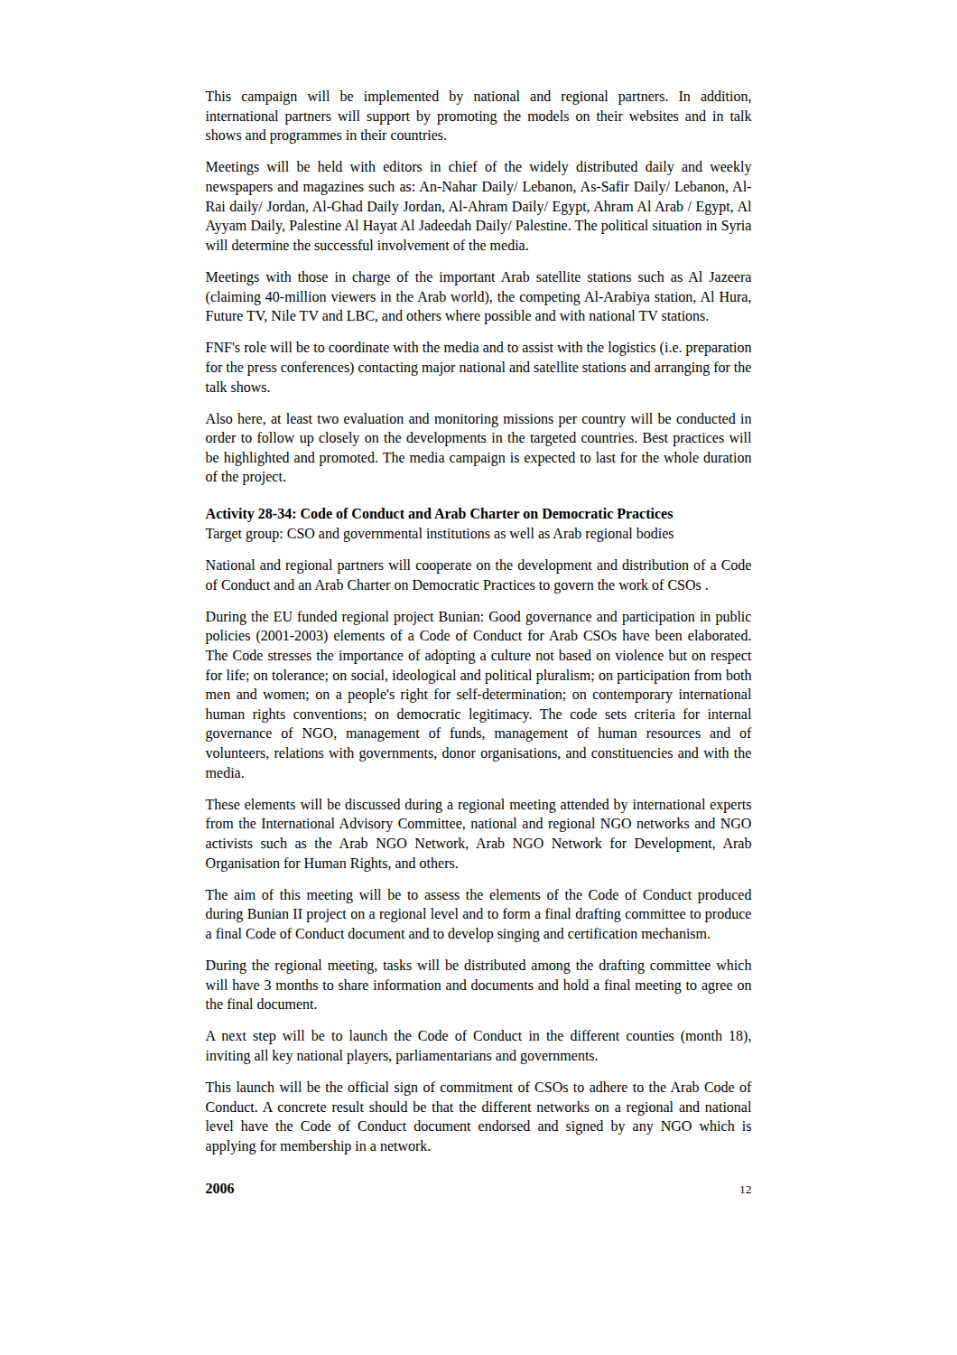This campaign will be implemented by national and regional partners. In addition, international partners will support by promoting the models on their websites and in talk shows and programmes in their countries.
Meetings will be held with editors in chief of the widely distributed daily and weekly newspapers and magazines such as: An-Nahar Daily/ Lebanon, As-Safir Daily/ Lebanon, Al-Rai daily/ Jordan, Al-Ghad Daily Jordan, Al-Ahram Daily/ Egypt, Ahram Al Arab / Egypt, Al Ayyam Daily, Palestine Al Hayat Al Jadeedah Daily/ Palestine. The political situation in Syria will determine the successful involvement of the media.
Meetings with those in charge of the important Arab satellite stations such as Al Jazeera (claiming 40-million viewers in the Arab world), the competing Al-Arabiya station, Al Hura, Future TV, Nile TV and LBC, and others where possible and with national TV stations.
FNF's role will be to coordinate with the media and to assist with the logistics (i.e. preparation for the press conferences) contacting major national and satellite stations and arranging for the talk shows.
Also here, at least two evaluation and monitoring missions per country will be conducted in order to follow up closely on the developments in the targeted countries. Best practices will be highlighted and promoted. The media campaign is expected to last for the whole duration of the project.
Activity 28-34: Code of Conduct and Arab Charter on Democratic Practices
Target group: CSO and governmental institutions as well as Arab regional bodies
National and regional partners will cooperate on the development and distribution of a Code of Conduct and an Arab Charter on Democratic Practices to govern the work of CSOs .
During the EU funded regional project Bunian: Good governance and participation in public policies (2001-2003) elements of a Code of Conduct for Arab CSOs have been elaborated. The Code stresses the importance of adopting a culture not based on violence but on respect for life; on tolerance; on social, ideological and political pluralism; on participation from both men and women; on a people's right for self-determination; on contemporary international human rights conventions; on democratic legitimacy. The code sets criteria for internal governance of NGO, management of funds, management of human resources and of volunteers, relations with governments, donor organisations, and constituencies and with the media.
These elements will be discussed during a regional meeting attended by international experts from the International Advisory Committee, national and regional NGO networks and NGO activists such as the Arab NGO Network, Arab NGO Network for Development, Arab Organisation for Human Rights, and others.
The aim of this meeting will be to assess the elements of the Code of Conduct produced during Bunian II project on a regional level and to form a final drafting committee to produce a final Code of Conduct document and to develop singing and certification mechanism.
During the regional meeting, tasks will be distributed among the drafting committee which will have 3 months to share information and documents and hold a final meeting to agree on the final document.
A next step will be to launch the Code of Conduct in the different counties (month 18), inviting all key national players, parliamentarians and governments.
This launch will be the official sign of commitment of CSOs to adhere to the Arab Code of Conduct. A concrete result should be that the different networks on a regional and national level have the Code of Conduct document endorsed and signed by any NGO which is applying for membership in a network.
2006 12